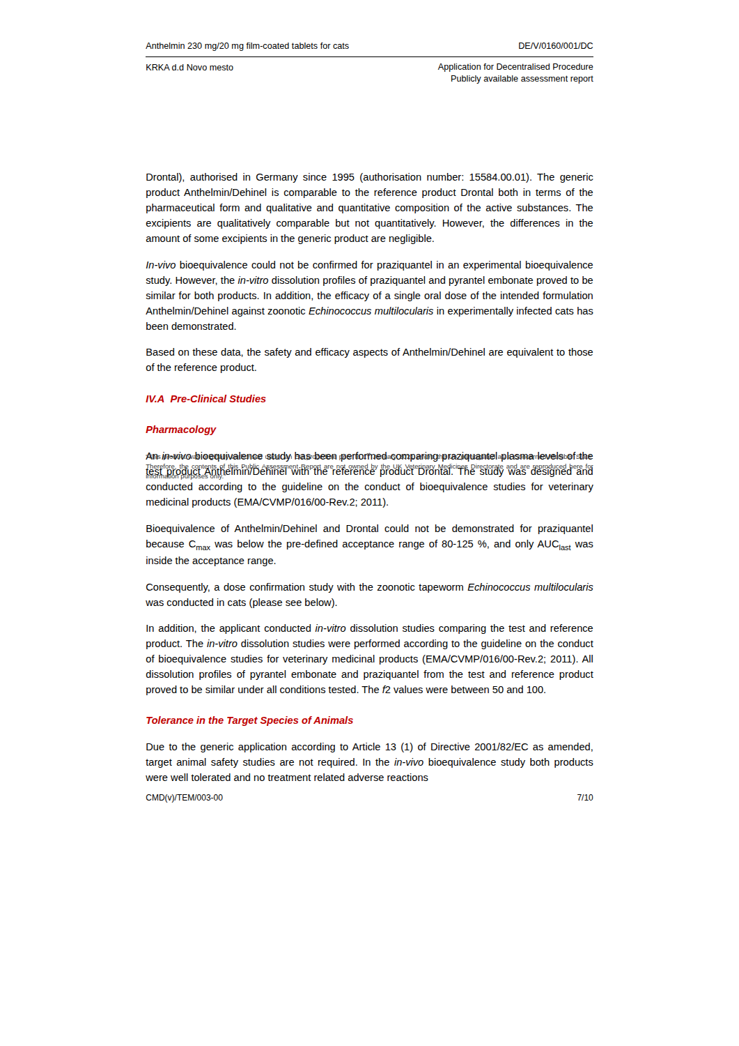Anthelmin 230 mg/20 mg film-coated tablets for cats
DE/V/0160/001/DC
KRKA d.d Novo mesto
Application for Decentralised Procedure
Publicly available assessment report
Drontal), authorised in Germany since 1995 (authorisation number: 15584.00.01). The generic product Anthelmin/Dehinel is comparable to the reference product Drontal both in terms of the pharmaceutical form and qualitative and quantitative composition of the active substances. The excipients are qualitatively comparable but not quantitatively. However, the differences in the amount of some excipients in the generic product are negligible.
In-vivo bioequivalence could not be confirmed for praziquantel in an experimental bioequivalence study. However, the in-vitro dissolution profiles of praziquantel and pyrantel embonate proved to be similar for both products. In addition, the efficacy of a single oral dose of the intended formulation Anthelmin/Dehinel against zoonotic Echinococcus multilocularis in experimentally infected cats has been demonstrated.
Based on these data, the safety and efficacy aspects of Anthelmin/Dehinel are equivalent to those of the reference product.
IV.A Pre-Clinical Studies
Pharmacology
An in-vivo bioequivalence study has been performed comparing praziquantel plasma levels of the test product Anthelmin/Dehinel with the reference product Drontal. The study was designed and conducted according to the guideline on the conduct of bioequivalence studies for veterinary medicinal products (EMA/CVMP/016/00-Rev.2; 2011).
"This product was originally authorised under an EU procedure prior to 1st January 2021 where the UK participated as a Concerned Member State. Therefore, the contents of this Public Assessment Report are not owned by the UK Veterinary Medicines Directorate and are reproduced here for information purposes only."
Bioequivalence of Anthelmin/Dehinel and Drontal could not be demonstrated for praziquantel because Cmax was below the pre-defined acceptance range of 80-125 %, and only AUClast was inside the acceptance range.
Consequently, a dose confirmation study with the zoonotic tapeworm Echinococcus multilocularis was conducted in cats (please see below).
In addition, the applicant conducted in-vitro dissolution studies comparing the test and reference product. The in-vitro dissolution studies were performed according to the guideline on the conduct of bioequivalence studies for veterinary medicinal products (EMA/CVMP/016/00-Rev.2; 2011). All dissolution profiles of pyrantel embonate and praziquantel from the test and reference product proved to be similar under all conditions tested. The f2 values were between 50 and 100.
Tolerance in the Target Species of Animals
Due to the generic application according to Article 13 (1) of Directive 2001/82/EC as amended, target animal safety studies are not required. In the in-vivo bioequivalence study both products were well tolerated and no treatment related adverse reactions
CMD(v)/TEM/003-00
7/10